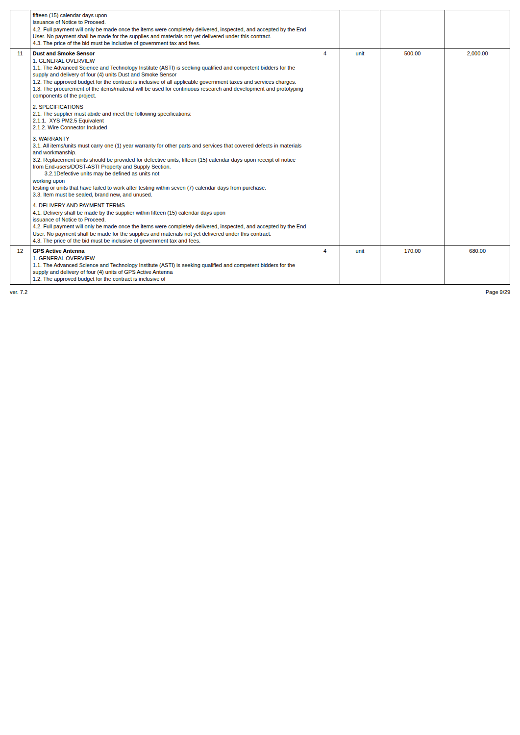| | fifteen (15) calendar days upon issuance of Notice to Proceed. 4.2. Full payment will only be made once the items were completely delivered, inspected, and accepted by the End User. No payment shall be made for the supplies and materials not yet delivered under this contract. 4.3. The price of the bid must be inclusive of government tax and fees. | | | | |
| 11 | Dust and Smoke Sensor 1. GENERAL OVERVIEW 1.1. The Advanced Science and Technology Institute (ASTI) is seeking qualified and competent bidders for the supply and delivery of four (4) units Dust and Smoke Sensor 1.2. The approved budget for the contract is inclusive of all applicable government taxes and services charges. 1.3. The procurement of the items/material will be used for continuous research and development and prototyping components of the project. 2. SPECIFICATIONS 2.1. The supplier must abide and meet the following specifications: 2.1.1. XYS PM2.5 Equivalent 2.1.2. Wire Connector Included 3. WARRANTY 3.1. All items/units must carry one (1) year warranty for other parts and services that covered defects in materials and workmanship. 3.2. Replacement units should be provided for defective units, fifteen (15) calendar days upon receipt of notice from End-users/DOST-ASTI Property and Supply Section. 3.2.1Defective units may be defined as units not working upon testing or units that have failed to work after testing within seven (7) calendar days from purchase. 3.3. Item must be sealed, brand new, and unused. 4. DELIVERY AND PAYMENT TERMS 4.1. Delivery shall be made by the supplier within fifteen (15) calendar days upon issuance of Notice to Proceed. 4.2. Full payment will only be made once the items were completely delivered, inspected, and accepted by the End User. No payment shall be made for the supplies and materials not yet delivered under this contract. 4.3. The price of the bid must be inclusive of government tax and fees. | 4 | unit | 500.00 | 2,000.00 |
| 12 | GPS Active Antenna 1. GENERAL OVERVIEW 1.1. The Advanced Science and Technology Institute (ASTI) is seeking qualified and competent bidders for the supply and delivery of four (4) units of GPS Active Antenna 1.2. The approved budget for the contract is inclusive of | 4 | unit | 170.00 | 680.00 |
ver. 7.2 Page 9/29